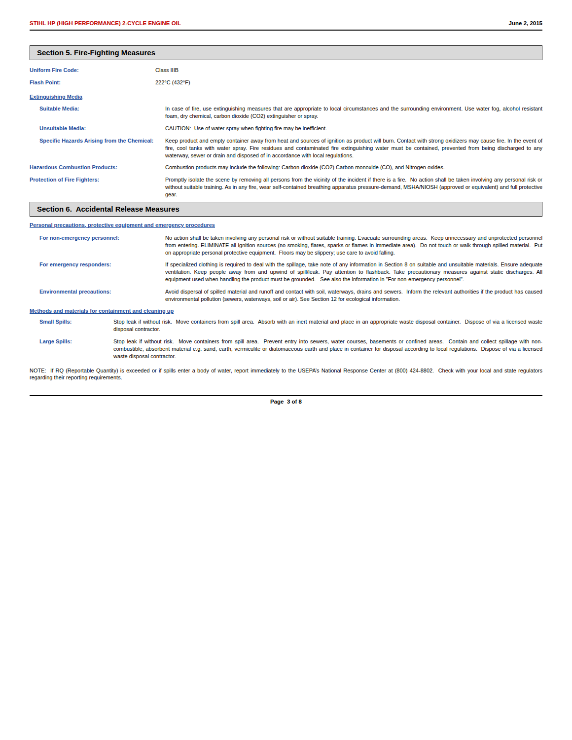STIHL HP (HIGH PERFORMANCE) 2-CYCLE ENGINE OIL June 2, 2015
Section 5. Fire-Fighting Measures
| Uniform Fire Code: | Class IIIB |
| Flash Point: | 222°C (432°F) |
Extinguishing Media
| Suitable Media: | In case of fire, use extinguishing measures that are appropriate to local circumstances and the surrounding environment. Use water fog, alcohol resistant foam, dry chemical, carbon dioxide (CO2) extinguisher or spray. |
| Unsuitable Media: | CAUTION: Use of water spray when fighting fire may be inefficient. |
| Specific Hazards Arising from the Chemical: | Keep product and empty container away from heat and sources of ignition as product will burn. Contact with strong oxidizers may cause fire. In the event of fire, cool tanks with water spray. Fire residues and contaminated fire extinguishing water must be contained, prevented from being discharged to any waterway, sewer or drain and disposed of in accordance with local regulations. |
| Hazardous Combustion Products: | Combustion products may include the following: Carbon dioxide (CO2) Carbon monoxide (CO), and Nitrogen oxides. |
| Protection of Fire Fighters: | Promptly isolate the scene by removing all persons from the vicinity of the incident if there is a fire. No action shall be taken involving any personal risk or without suitable training. As in any fire, wear self-contained breathing apparatus pressure-demand, MSHA/NIOSH (approved or equivalent) and full protective gear. |
Section 6. Accidental Release Measures
Personal precautions, protective equipment and emergency procedures
| For non-emergency personnel: | No action shall be taken involving any personal risk or without suitable training. Evacuate surrounding areas. Keep unnecessary and unprotected personnel from entering. ELIMINATE all ignition sources (no smoking, flares, sparks or flames in immediate area). Do not touch or walk through spilled material. Put on appropriate personal protective equipment. Floors may be slippery; use care to avoid falling. |
| For emergency responders: | If specialized clothing is required to deal with the spillage, take note of any information in Section 8 on suitable and unsuitable materials. Ensure adequate ventilation. Keep people away from and upwind of spill/leak. Pay attention to flashback. Take precautionary measures against static discharges. All equipment used when handling the product must be grounded. See also the information in "For non-emergency personnel". |
| Environmental precautions: | Avoid dispersal of spilled material and runoff and contact with soil, waterways, drains and sewers. Inform the relevant authorities if the product has caused environmental pollution (sewers, waterways, soil or air). See Section 12 for ecological information. |
Methods and materials for containment and cleaning up
Small Spills:
Stop leak if without risk. Move containers from spill area. Absorb with an inert material and place in an appropriate waste disposal container. Dispose of via a licensed waste disposal contractor.
Large Spills:
Stop leak if without risk. Move containers from spill area. Prevent entry into sewers, water courses, basements or confined areas. Contain and collect spillage with non- combustible, absorbent material e.g. sand, earth, vermiculite or diatomaceous earth and place in container for disposal according to local regulations. Dispose of via a licensed waste disposal contractor.
NOTE: If RQ (Reportable Quantity) is exceeded or if spills enter a body of water, report immediately to the USEPA’s National Response Center at (800) 424-8802. Check with your local and state regulators regarding their reporting requirements.
Page 3 of 8